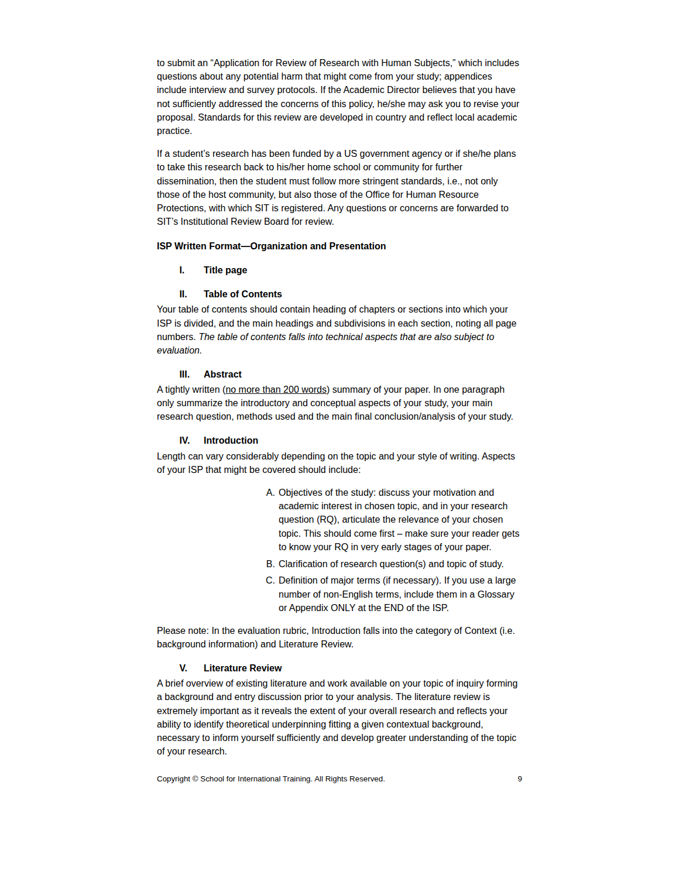to submit an “Application for Review of Research with Human Subjects,” which includes questions about any potential harm that might come from your study; appendices include interview and survey protocols. If the Academic Director believes that you have not sufficiently addressed the concerns of this policy, he/she may ask you to revise your proposal. Standards for this review are developed in country and reflect local academic practice.
If a student’s research has been funded by a US government agency or if she/he plans to take this research back to his/her home school or community for further dissemination, then the student must follow more stringent standards, i.e., not only those of the host community, but also those of the Office for Human Resource Protections, with which SIT is registered. Any questions or concerns are forwarded to SIT’s Institutional Review Board for review.
ISP Written Format—Organization and Presentation
I. Title page
II. Table of Contents
Your table of contents should contain heading of chapters or sections into which your ISP is divided, and the main headings and subdivisions in each section, noting all page numbers. The table of contents falls into technical aspects that are also subject to evaluation.
III. Abstract
A tightly written (no more than 200 words) summary of your paper. In one paragraph only summarize the introductory and conceptual aspects of your study, your main research question, methods used and the main final conclusion/analysis of your study.
IV. Introduction
Length can vary considerably depending on the topic and your style of writing. Aspects of your ISP that might be covered should include:
Objectives of the study: discuss your motivation and academic interest in chosen topic, and in your research question (RQ), articulate the relevance of your chosen topic. This should come first – make sure your reader gets to know your RQ in very early stages of your paper.
Clarification of research question(s) and topic of study.
Definition of major terms (if necessary). If you use a large number of non-English terms, include them in a Glossary or Appendix ONLY at the END of the ISP.
Please note: In the evaluation rubric, Introduction falls into the category of Context (i.e. background information) and Literature Review.
V. Literature Review
A brief overview of existing literature and work available on your topic of inquiry forming a background and entry discussion prior to your analysis. The literature review is extremely important as it reveals the extent of your overall research and reflects your ability to identify theoretical underpinning fitting a given contextual background, necessary to inform yourself sufficiently and develop greater understanding of the topic of your research.
Copyright © School for International Training. All Rights Reserved. 9